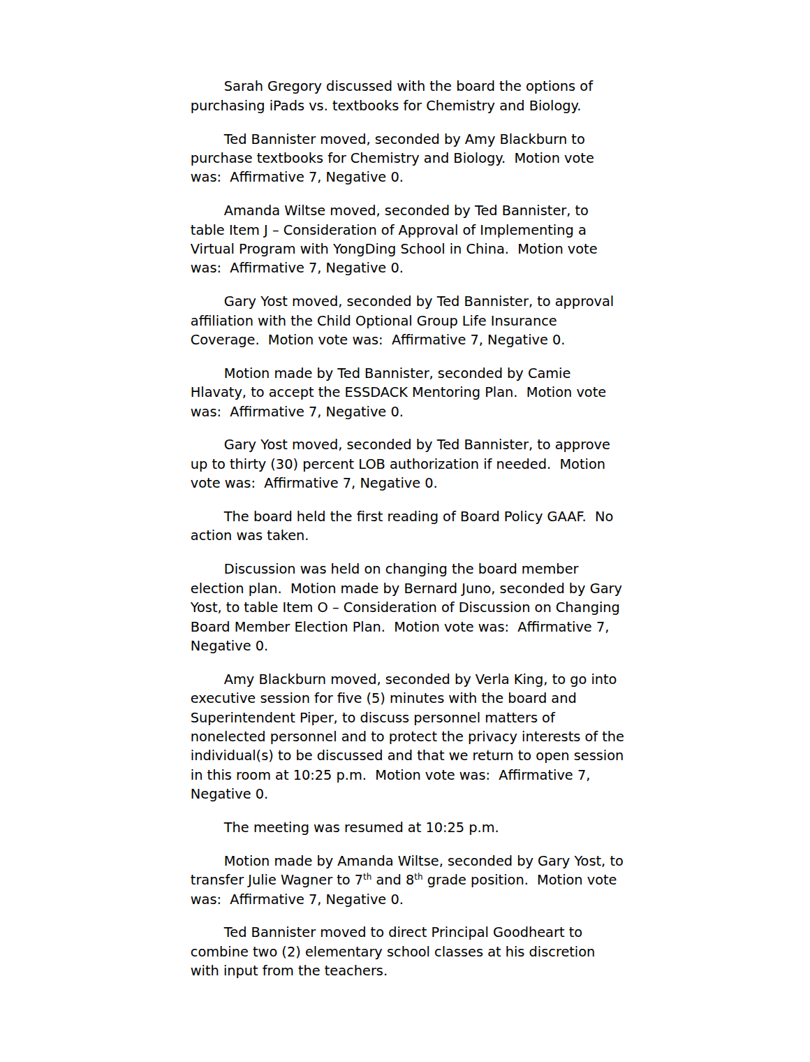Sarah Gregory discussed with the board the options of purchasing iPads vs. textbooks for Chemistry and Biology.
Ted Bannister moved, seconded by Amy Blackburn to purchase textbooks for Chemistry and Biology. Motion vote was: Affirmative 7, Negative 0.
Amanda Wiltse moved, seconded by Ted Bannister, to table Item J – Consideration of Approval of Implementing a Virtual Program with YongDing School in China. Motion vote was: Affirmative 7, Negative 0.
Gary Yost moved, seconded by Ted Bannister, to approval affiliation with the Child Optional Group Life Insurance Coverage. Motion vote was: Affirmative 7, Negative 0.
Motion made by Ted Bannister, seconded by Camie Hlavaty, to accept the ESSDACK Mentoring Plan. Motion vote was: Affirmative 7, Negative 0.
Gary Yost moved, seconded by Ted Bannister, to approve up to thirty (30) percent LOB authorization if needed. Motion vote was: Affirmative 7, Negative 0.
The board held the first reading of Board Policy GAAF. No action was taken.
Discussion was held on changing the board member election plan. Motion made by Bernard Juno, seconded by Gary Yost, to table Item O – Consideration of Discussion on Changing Board Member Election Plan. Motion vote was: Affirmative 7, Negative 0.
Amy Blackburn moved, seconded by Verla King, to go into executive session for five (5) minutes with the board and Superintendent Piper, to discuss personnel matters of nonelected personnel and to protect the privacy interests of the individual(s) to be discussed and that we return to open session in this room at 10:25 p.m. Motion vote was: Affirmative 7, Negative 0.
The meeting was resumed at 10:25 p.m.
Motion made by Amanda Wiltse, seconded by Gary Yost, to transfer Julie Wagner to 7th and 8th grade position. Motion vote was: Affirmative 7, Negative 0.
Ted Bannister moved to direct Principal Goodheart to combine two (2) elementary school classes at his discretion with input from the teachers.